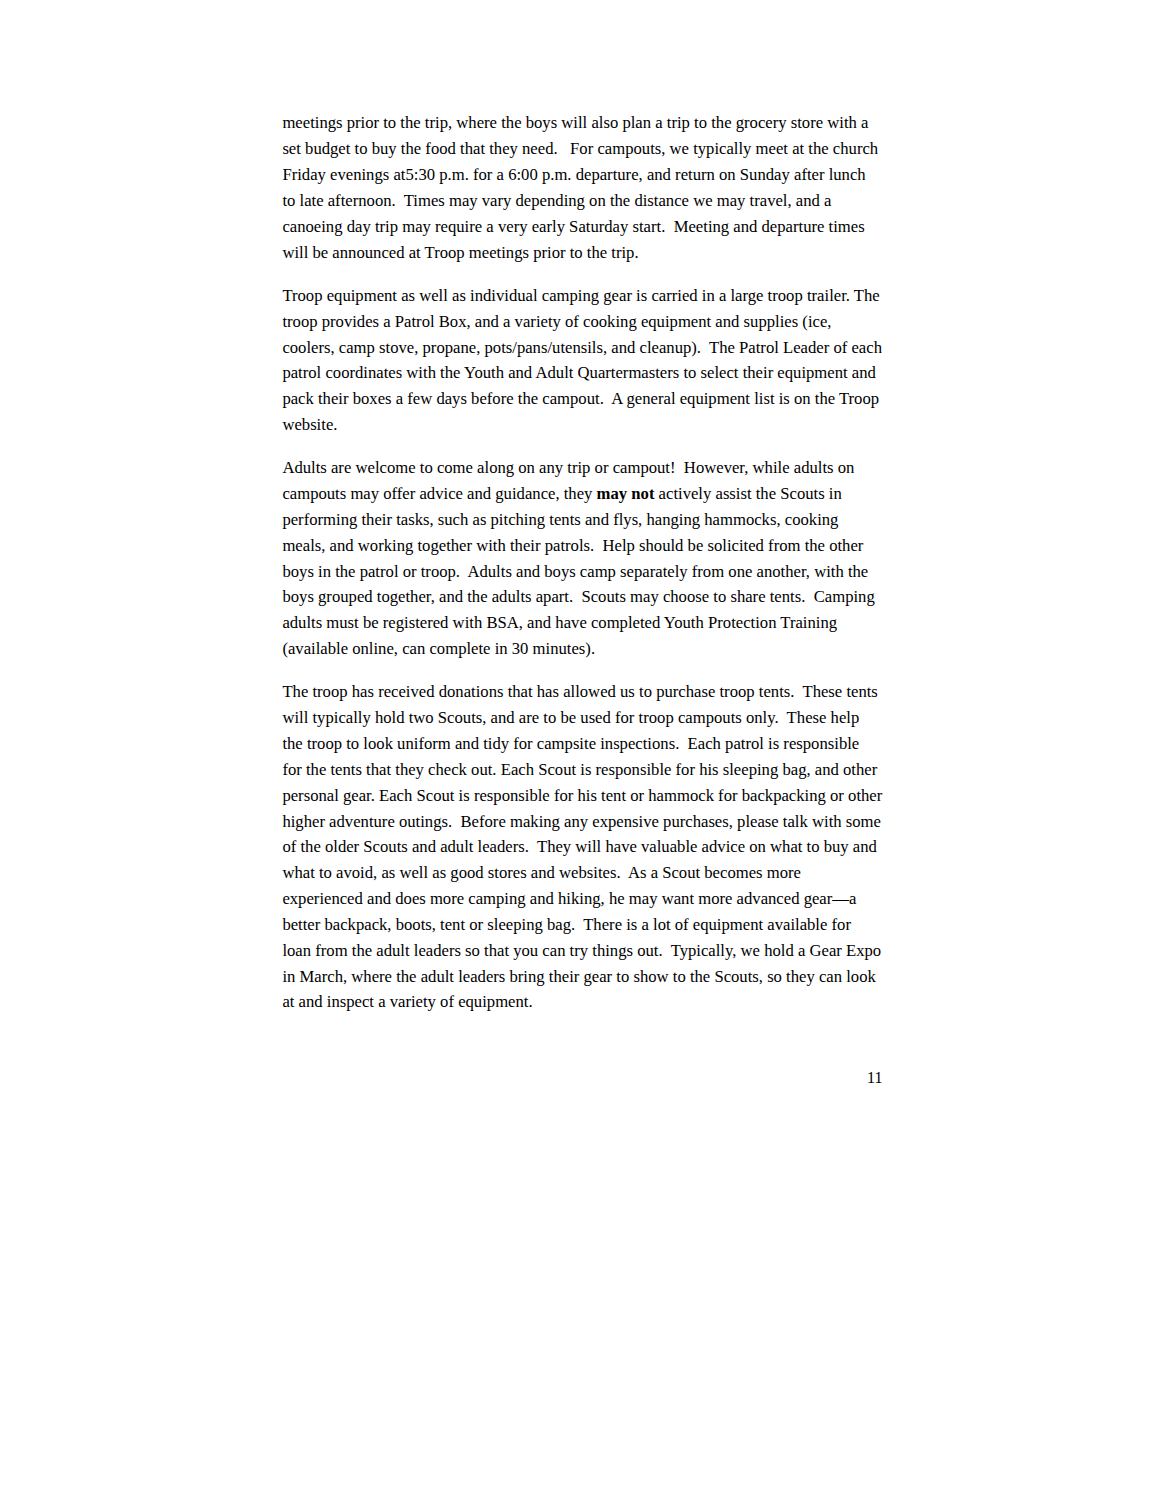meetings prior to the trip, where the boys will also plan a trip to the grocery store with a set budget to buy the food that they need. For campouts, we typically meet at the church Friday evenings at5:30 p.m. for a 6:00 p.m. departure, and return on Sunday after lunch to late afternoon. Times may vary depending on the distance we may travel, and a canoeing day trip may require a very early Saturday start. Meeting and departure times will be announced at Troop meetings prior to the trip.
Troop equipment as well as individual camping gear is carried in a large troop trailer. The troop provides a Patrol Box, and a variety of cooking equipment and supplies (ice, coolers, camp stove, propane, pots/pans/utensils, and cleanup). The Patrol Leader of each patrol coordinates with the Youth and Adult Quartermasters to select their equipment and pack their boxes a few days before the campout. A general equipment list is on the Troop website.
Adults are welcome to come along on any trip or campout! However, while adults on campouts may offer advice and guidance, they may not actively assist the Scouts in performing their tasks, such as pitching tents and flys, hanging hammocks, cooking meals, and working together with their patrols. Help should be solicited from the other boys in the patrol or troop. Adults and boys camp separately from one another, with the boys grouped together, and the adults apart. Scouts may choose to share tents. Camping adults must be registered with BSA, and have completed Youth Protection Training (available online, can complete in 30 minutes).
The troop has received donations that has allowed us to purchase troop tents. These tents will typically hold two Scouts, and are to be used for troop campouts only. These help the troop to look uniform and tidy for campsite inspections. Each patrol is responsible for the tents that they check out. Each Scout is responsible for his sleeping bag, and other personal gear. Each Scout is responsible for his tent or hammock for backpacking or other higher adventure outings. Before making any expensive purchases, please talk with some of the older Scouts and adult leaders. They will have valuable advice on what to buy and what to avoid, as well as good stores and websites. As a Scout becomes more experienced and does more camping and hiking, he may want more advanced gear—a better backpack, boots, tent or sleeping bag. There is a lot of equipment available for loan from the adult leaders so that you can try things out. Typically, we hold a Gear Expo in March, where the adult leaders bring their gear to show to the Scouts, so they can look at and inspect a variety of equipment.
11